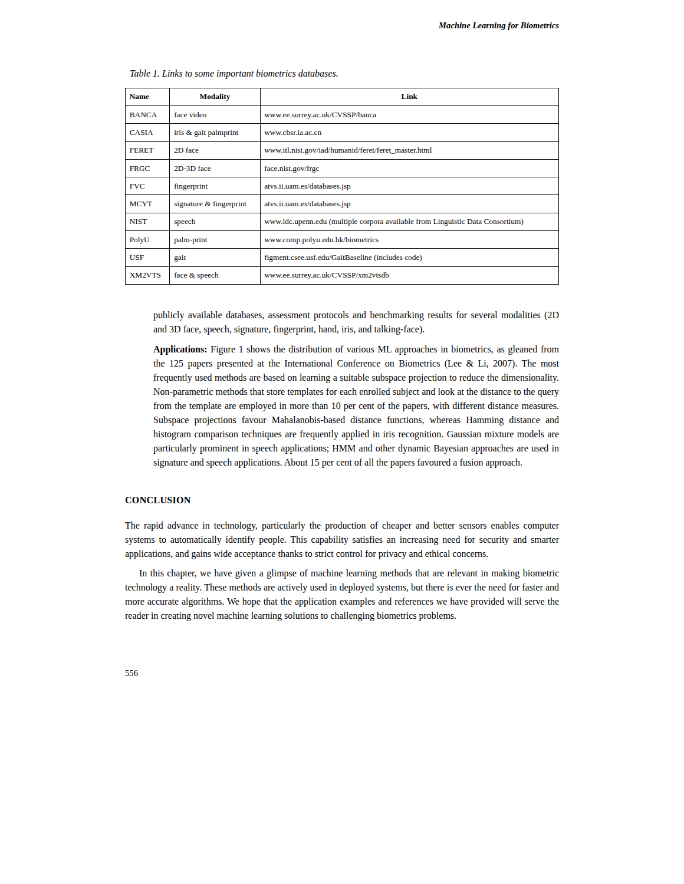Machine Learning for Biometrics
Table 1. Links to some important biometrics databases.
| Name | Modality | Link |
| --- | --- | --- |
| BANCA | face video | www.ee.surrey.ac.uk/CVSSP/banca |
| CASIA | iris & gait palmprint | www.cbsr.ia.ac.cn |
| FERET | 2D face | www.itl.nist.gov/iad/humanid/feret/feret_master.html |
| FRGC | 2D-3D face | face.nist.gov/frgc |
| FVC | fingerprint | atvs.ii.uam.es/databases.jsp |
| MCYT | signature & fingerprint | atvs.ii.uam.es/databases.jsp |
| NIST | speech | www.ldc.upenn.edu (multiple corpora available from Linguistic Data Consortium) |
| PolyU | palm-print | www.comp.polyu.edu.hk/biometrics |
| USF | gait | figment.csee.usf.edu/GaitBaseline (includes code) |
| XM2VTS | face & speech | www.ee.surrey.ac.uk/CVSSP/xm2vtsdb |
publicly available databases, assessment protocols and benchmarking results for several modalities (2D and 3D face, speech, signature, fingerprint, hand, iris, and talking-face).
Applications: Figure 1 shows the distribution of various ML approaches in biometrics, as gleaned from the 125 papers presented at the International Conference on Biometrics (Lee & Li, 2007). The most frequently used methods are based on learning a suitable subspace projection to reduce the dimensionality. Non-parametric methods that store templates for each enrolled subject and look at the distance to the query from the template are employed in more than 10 per cent of the papers, with different distance measures. Subspace projections favour Mahalanobis-based distance functions, whereas Hamming distance and histogram comparison techniques are frequently applied in iris recognition. Gaussian mixture models are particularly prominent in speech applications; HMM and other dynamic Bayesian approaches are used in signature and speech applications. About 15 per cent of all the papers favoured a fusion approach.
CONCLUSION
The rapid advance in technology, particularly the production of cheaper and better sensors enables computer systems to automatically identify people. This capability satisfies an increasing need for security and smarter applications, and gains wide acceptance thanks to strict control for privacy and ethical concerns.
In this chapter, we have given a glimpse of machine learning methods that are relevant in making biometric technology a reality. These methods are actively used in deployed systems, but there is ever the need for faster and more accurate algorithms. We hope that the application examples and references we have provided will serve the reader in creating novel machine learning solutions to challenging biometrics problems.
556